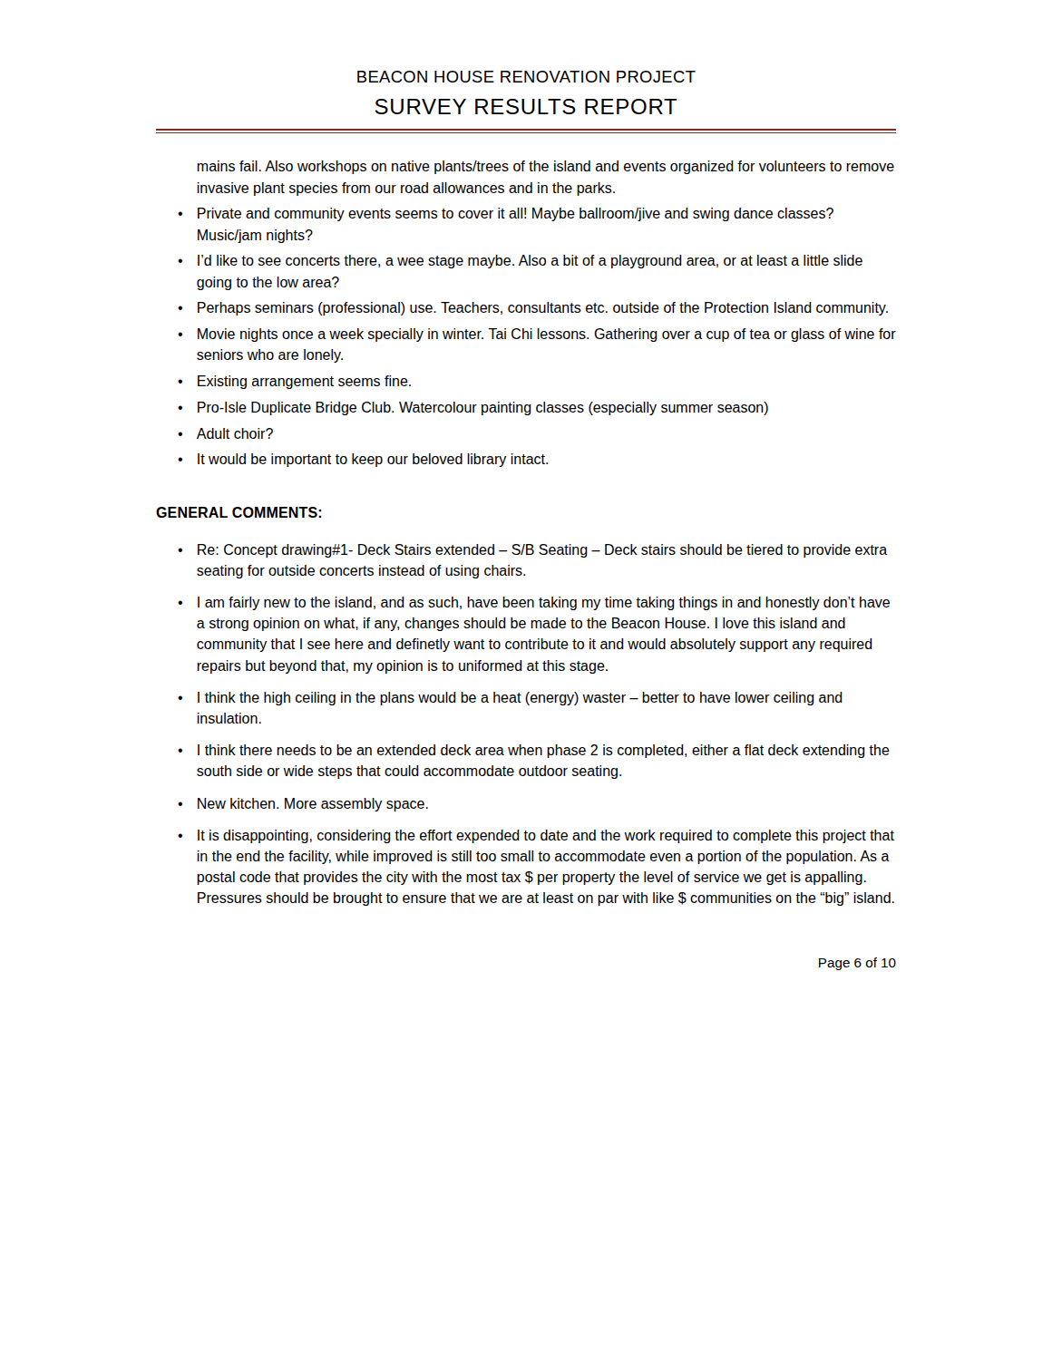Beacon House Renovation Project
Survey Results Report
mains fail. Also workshops on native plants/trees of the island and events organized for volunteers to remove invasive plant species from our road allowances and in the parks.
Private and community events seems to cover it all! Maybe ballroom/jive and swing dance classes? Music/jam nights?
I’d like to see concerts there, a wee stage maybe. Also a bit of a playground area, or at least a little slide going to the low area?
Perhaps seminars (professional) use. Teachers, consultants etc. outside of the Protection Island community.
Movie nights once a week specially in winter. Tai Chi lessons. Gathering over a cup of tea or glass of wine for seniors who are lonely.
Existing arrangement seems fine.
Pro-Isle Duplicate Bridge Club. Watercolour painting classes (especially summer season)
Adult choir?
It would be important to keep our beloved library intact.
GENERAL COMMENTS:
Re: Concept drawing#1- Deck Stairs extended – S/B Seating – Deck stairs should be tiered to provide extra seating for outside concerts instead of using chairs.
I am fairly new to the island, and as such, have been taking my time taking things in and honestly don’t have a strong opinion on what, if any, changes should be made to the Beacon House. I love this island and community that I see here and definetly want to contribute to it and would absolutely support any required repairs but beyond that, my opinion is to uniformed at this stage.
I think the high ceiling in the plans would be a heat (energy) waster – better to have lower ceiling and insulation.
I think there needs to be an extended deck area when phase 2 is completed, either a flat deck extending the south side or wide steps that could accommodate outdoor seating.
New kitchen. More assembly space.
It is disappointing, considering the effort expended to date and the work required to complete this project that in the end the facility, while improved is still too small to accommodate even a portion of the population. As a postal code that provides the city with the most tax $ per property the level of service we get is appalling. Pressures should be brought to ensure that we are at least on par with like $ communities on the “big” island.
Page 6 of 10